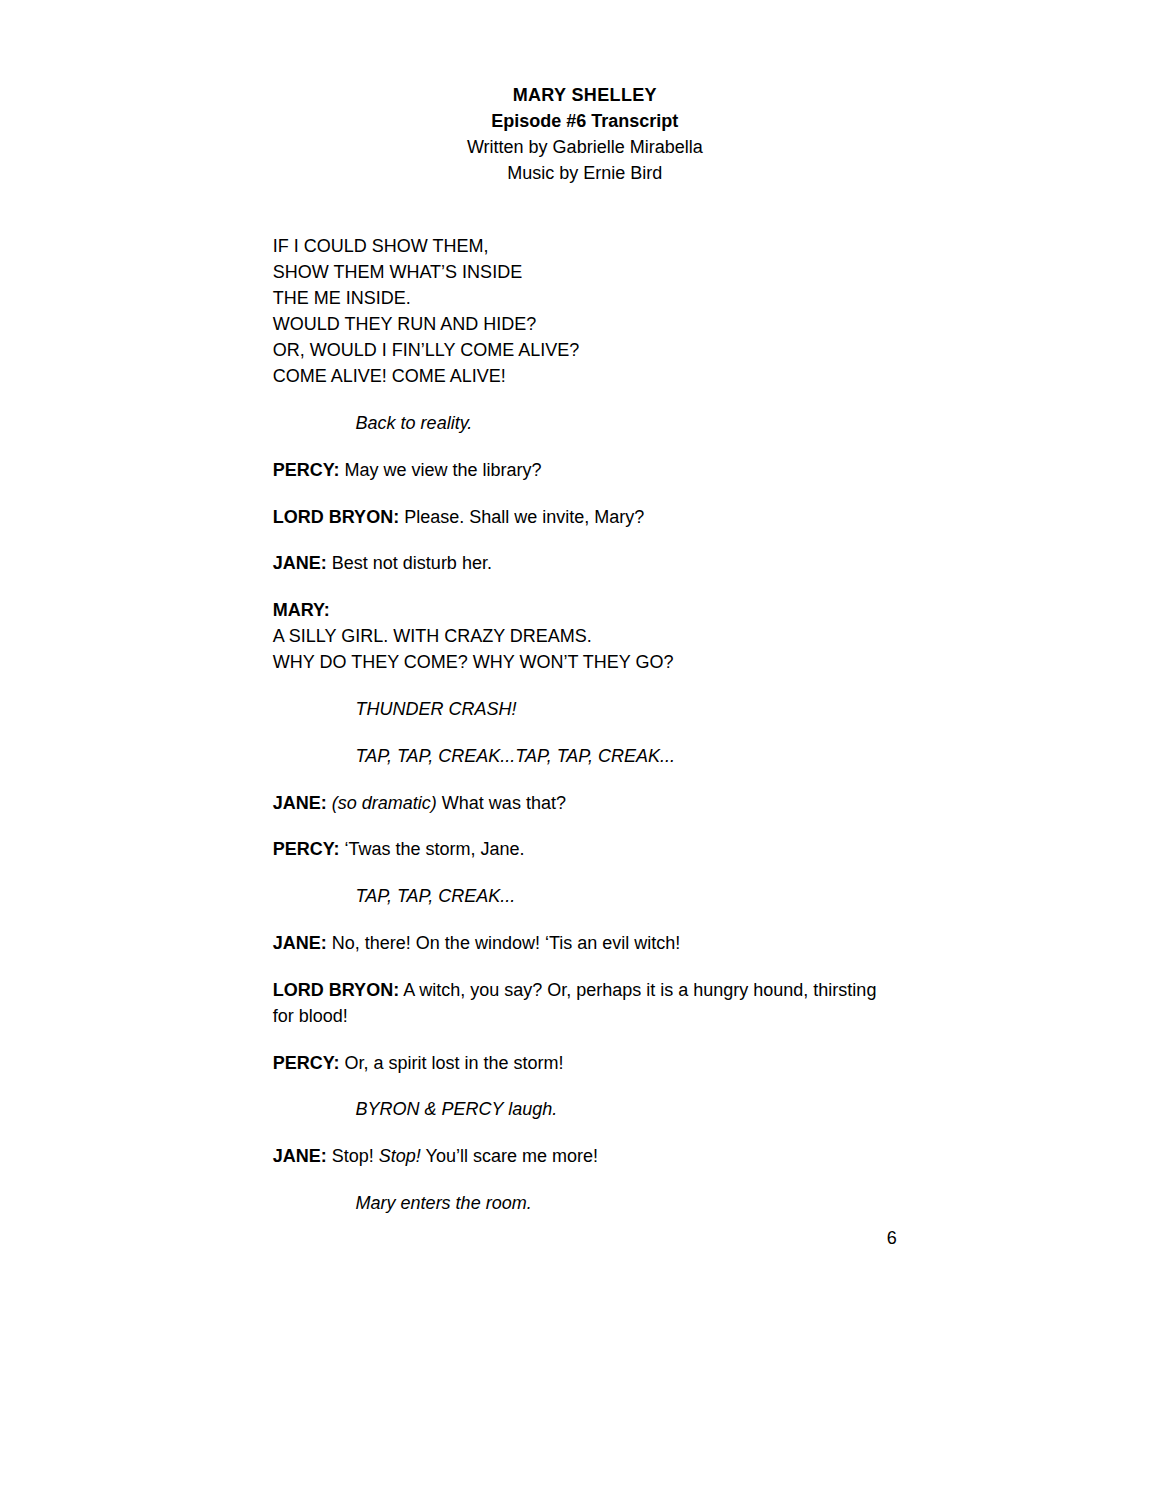MARY SHELLEY
Episode #6 Transcript
Written by Gabrielle Mirabella
Music by Ernie Bird
IF I COULD SHOW THEM, SHOW THEM WHAT’S INSIDE THE ME INSIDE. WOULD THEY RUN AND HIDE? OR, WOULD I FIN’LLY COME ALIVE? COME ALIVE! COME ALIVE!
Back to reality.
PERCY: May we view the library?
LORD BRYON: Please. Shall we invite, Mary?
JANE: Best not disturb her.
MARY: A SILLY GIRL. WITH CRAZY DREAMS. WHY DO THEY COME? WHY WON’T THEY GO?
THUNDER CRASH!
TAP, TAP, CREAK...TAP, TAP, CREAK...
JANE: (so dramatic) What was that?
PERCY: ‘Twas the storm, Jane.
TAP, TAP, CREAK...
JANE: No, there! On the window! ‘Tis an evil witch!
LORD BRYON: A witch, you say? Or, perhaps it is a hungry hound, thirsting for blood!
PERCY: Or, a spirit lost in the storm!
BYRON & PERCY laugh.
JANE: Stop! Stop! You’ll scare me more!
Mary enters the room.
6